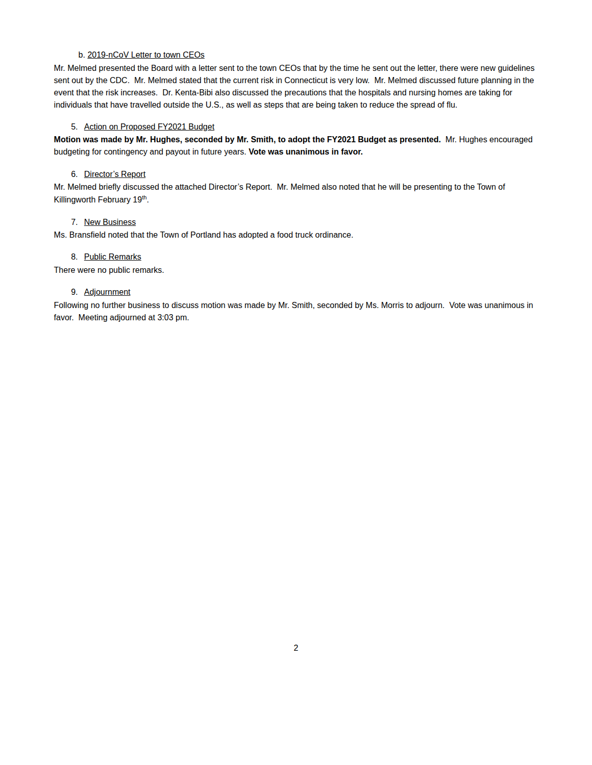b. 2019-nCoV Letter to town CEOs
Mr. Melmed presented the Board with a letter sent to the town CEOs that by the time he sent out the letter, there were new guidelines sent out by the CDC. Mr. Melmed stated that the current risk in Connecticut is very low. Mr. Melmed discussed future planning in the event that the risk increases. Dr. Kenta-Bibi also discussed the precautions that the hospitals and nursing homes are taking for individuals that have travelled outside the U.S., as well as steps that are being taken to reduce the spread of flu.
5. Action on Proposed FY2021 Budget
Motion was made by Mr. Hughes, seconded by Mr. Smith, to adopt the FY2021 Budget as presented. Mr. Hughes encouraged budgeting for contingency and payout in future years. Vote was unanimous in favor.
6. Director’s Report
Mr. Melmed briefly discussed the attached Director’s Report. Mr. Melmed also noted that he will be presenting to the Town of Killingworth February 19th.
7. New Business
Ms. Bransfield noted that the Town of Portland has adopted a food truck ordinance.
8. Public Remarks
There were no public remarks.
9. Adjournment
Following no further business to discuss motion was made by Mr. Smith, seconded by Ms. Morris to adjourn. Vote was unanimous in favor. Meeting adjourned at 3:03 pm.
2